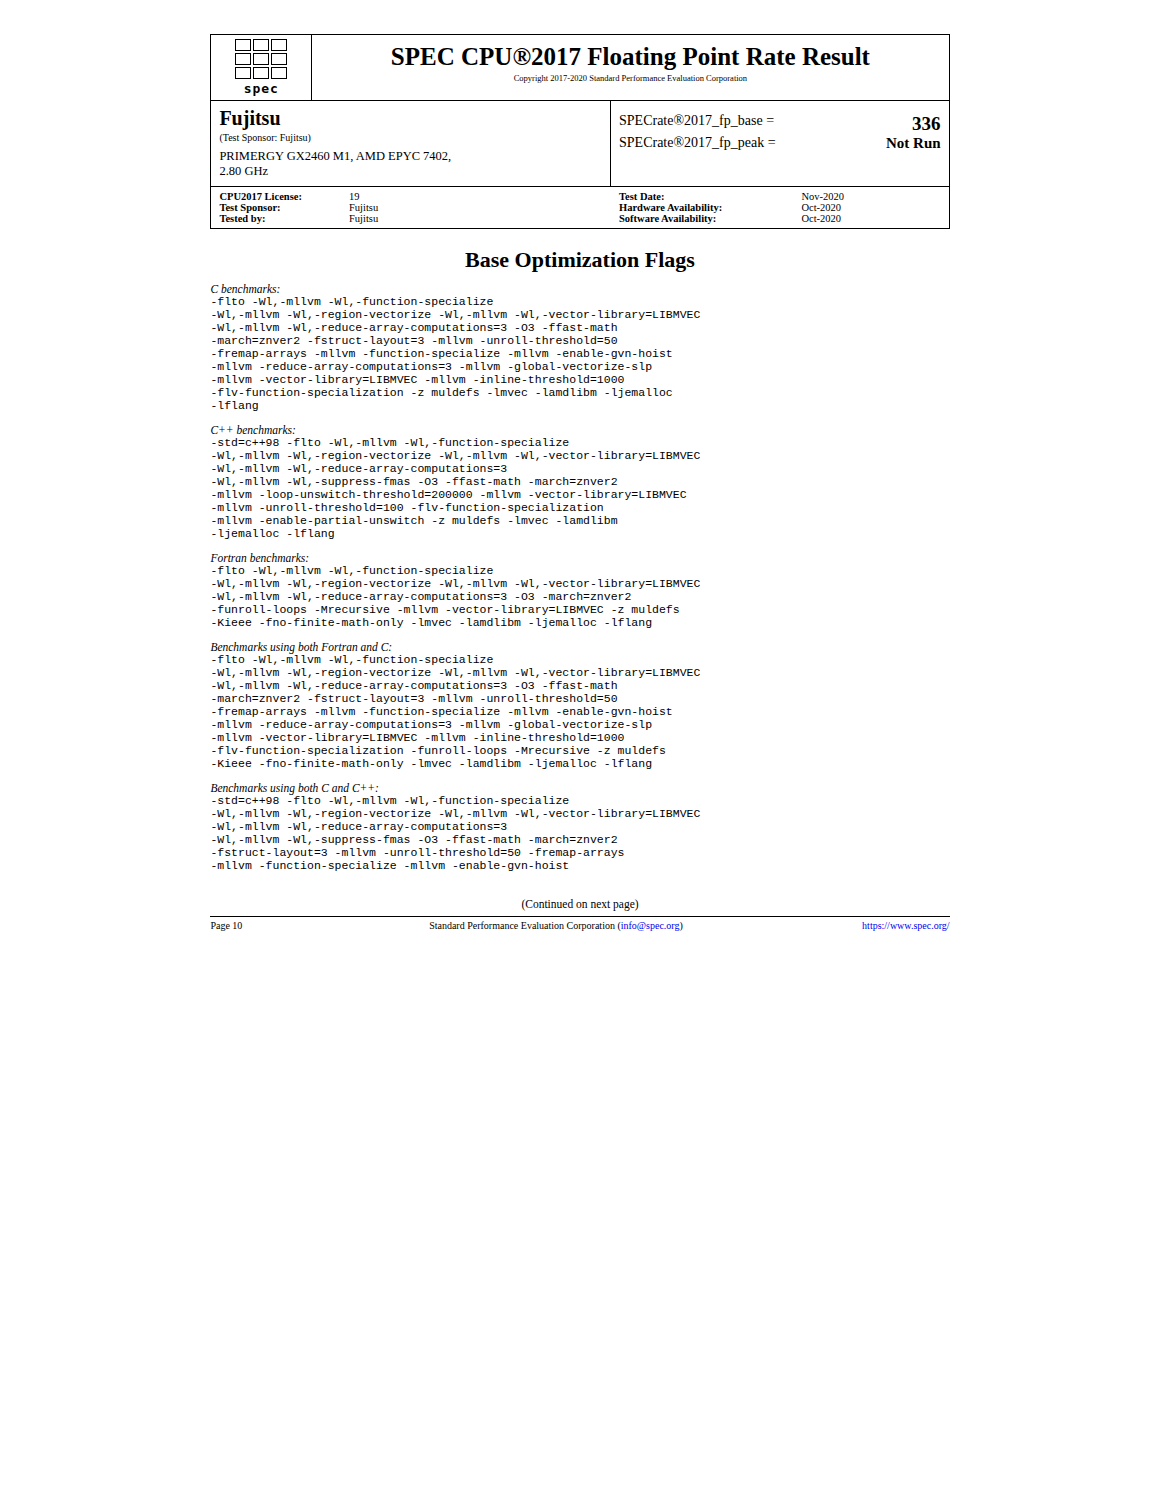spec
SPEC CPU®2017 Floating Point Rate Result
Copyright 2017-2020 Standard Performance Evaluation Corporation
Fujitsu
(Test Sponsor: Fujitsu)
PRIMERGY GX2460 M1, AMD EPYC 7402,
2.80 GHz
SPECrate®2017_fp_base = 336
SPECrate®2017_fp_peak = Not Run
CPU2017 License: 19
Test Sponsor: Fujitsu
Tested by: Fujitsu
Test Date: Nov-2020
Hardware Availability: Oct-2020
Software Availability: Oct-2020
Base Optimization Flags
C benchmarks:
-flto -Wl,-mllvm -Wl,-function-specialize
-Wl,-mllvm -Wl,-region-vectorize -Wl,-mllvm -Wl,-vector-library=LIBMVEC
-Wl,-mllvm -Wl,-reduce-array-computations=3 -O3 -ffast-math
-march=znver2 -fstruct-layout=3 -mllvm -unroll-threshold=50
-fremap-arrays -mllvm -function-specialize -mllvm -enable-gvn-hoist
-mllvm -reduce-array-computations=3 -mllvm -global-vectorize-slp
-mllvm -vector-library=LIBMVEC -mllvm -inline-threshold=1000
-flv-function-specialization -z muldefs -lmvec -lamdlibm -ljemalloc
-lflang
C++ benchmarks:
-std=c++98 -flto -Wl,-mllvm -Wl,-function-specialize
-Wl,-mllvm -Wl,-region-vectorize -Wl,-mllvm -Wl,-vector-library=LIBMVEC
-Wl,-mllvm -Wl,-reduce-array-computations=3
-Wl,-mllvm -Wl,-suppress-fmas -O3 -ffast-math -march=znver2
-mllvm -loop-unswitch-threshold=200000 -mllvm -vector-library=LIBMVEC
-mllvm -unroll-threshold=100 -flv-function-specialization
-mllvm -enable-partial-unswitch -z muldefs -lmvec -lamdlibm
-ljemalloc -lflang
Fortran benchmarks:
-flto -Wl,-mllvm -Wl,-function-specialize
-Wl,-mllvm -Wl,-region-vectorize -Wl,-mllvm -Wl,-vector-library=LIBMVEC
-Wl,-mllvm -Wl,-reduce-array-computations=3 -O3 -march=znver2
-funroll-loops -Mrecursive -mllvm -vector-library=LIBMVEC -z muldefs
-Kieee -fno-finite-math-only -lmvec -lamdlibm -ljemalloc -lflang
Benchmarks using both Fortran and C:
-flto -Wl,-mllvm -Wl,-function-specialize
-Wl,-mllvm -Wl,-region-vectorize -Wl,-mllvm -Wl,-vector-library=LIBMVEC
-Wl,-mllvm -Wl,-reduce-array-computations=3 -O3 -ffast-math
-march=znver2 -fstruct-layout=3 -mllvm -unroll-threshold=50
-fremap-arrays -mllvm -function-specialize -mllvm -enable-gvn-hoist
-mllvm -reduce-array-computations=3 -mllvm -global-vectorize-slp
-mllvm -vector-library=LIBMVEC -mllvm -inline-threshold=1000
-flv-function-specialization -funroll-loops -Mrecursive -z muldefs
-Kieee -fno-finite-math-only -lmvec -lamdlibm -ljemalloc -lflang
Benchmarks using both C and C++:
-std=c++98 -flto -Wl,-mllvm -Wl,-function-specialize
-Wl,-mllvm -Wl,-region-vectorize -Wl,-mllvm -Wl,-vector-library=LIBMVEC
-Wl,-mllvm -Wl,-reduce-array-computations=3
-Wl,-mllvm -Wl,-suppress-fmas -O3 -ffast-math -march=znver2
-fstruct-layout=3 -mllvm -unroll-threshold=50 -fremap-arrays
-mllvm -function-specialize -mllvm -enable-gvn-hoist
(Continued on next page)
Page 10
Standard Performance Evaluation Corporation (info@spec.org)
https://www.spec.org/